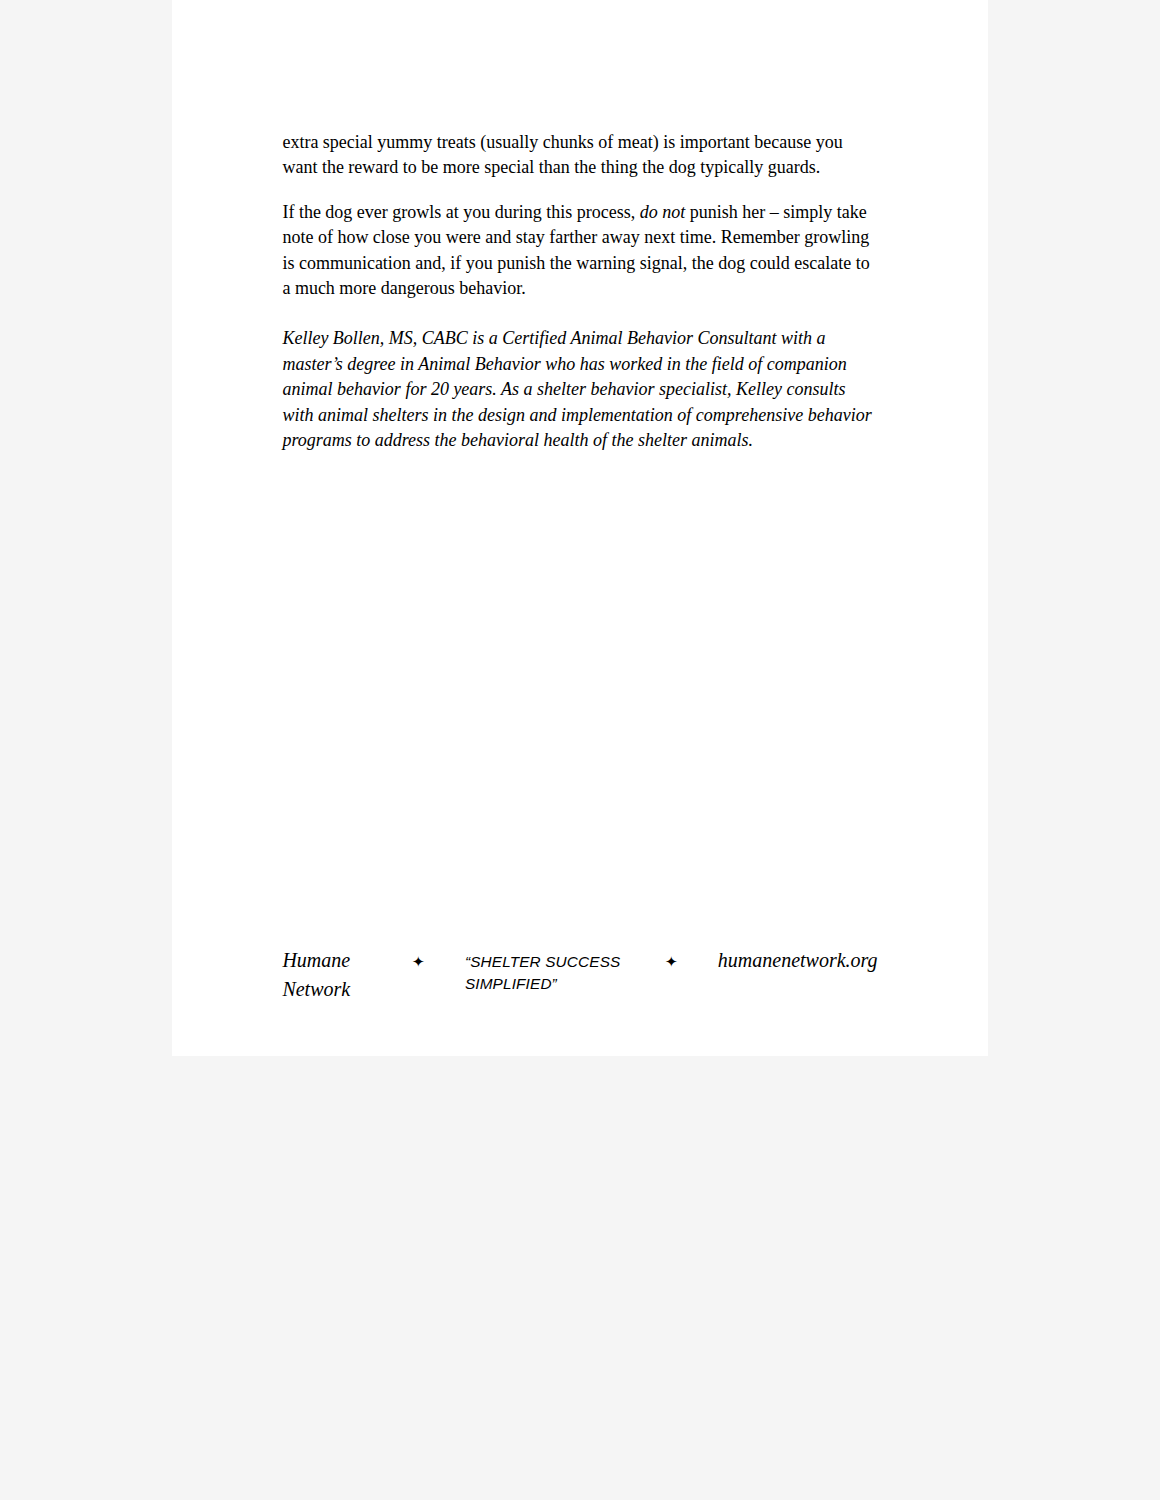extra special yummy treats (usually chunks of meat) is important because you want the reward to be more special than the thing the dog typically guards.
If the dog ever growls at you during this process, do not punish her – simply take note of how close you were and stay farther away next time. Remember growling is communication and, if you punish the warning signal, the dog could escalate to a much more dangerous behavior.
Kelley Bollen, MS, CABC is a Certified Animal Behavior Consultant with a master’s degree in Animal Behavior who has worked in the field of companion animal behavior for 20 years. As a shelter behavior specialist, Kelley consults with animal shelters in the design and implementation of comprehensive behavior programs to address the behavioral health of the shelter animals.
Humane Network ✦ “SHELTER SUCCESS SIMPLIFIED” ✦ humanenetwork.org